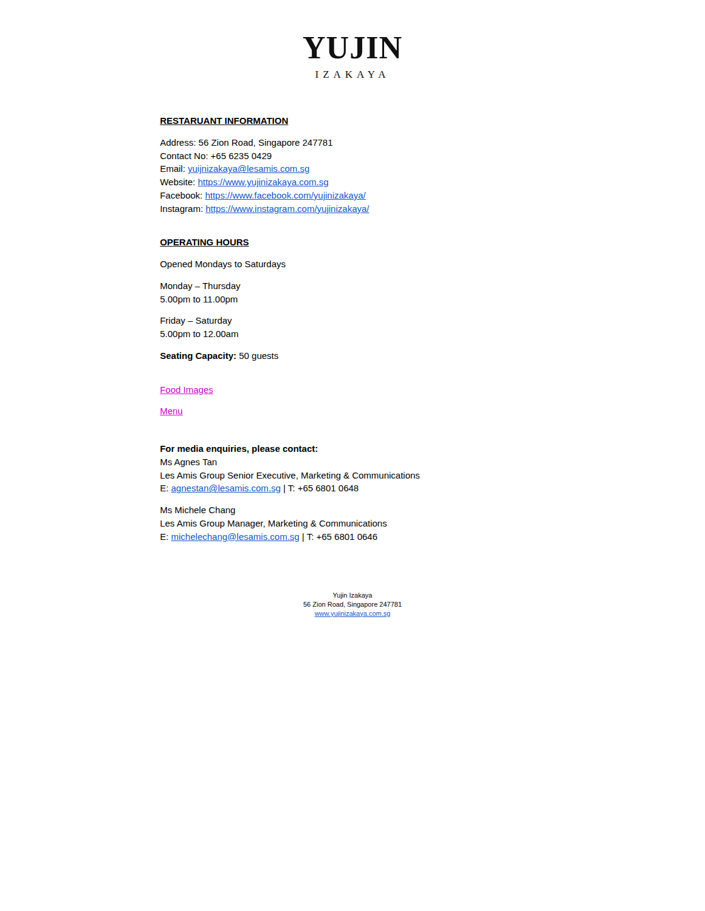YUJIN
IZAKAYA
RESTARUANT INFORMATION
Address: 56 Zion Road, Singapore 247781
Contact No: +65 6235 0429
Email: yuijnizakaya@lesamis.com.sg
Website: https://www.yujinizakaya.com.sg
Facebook: https://www.facebook.com/yujinizakaya/
Instagram: https://www.instagram.com/yujinizakaya/
OPERATING HOURS
Opened Mondays to Saturdays
Monday – Thursday
5.00pm to 11.00pm
Friday – Saturday
5.00pm to 12.00am
Seating Capacity: 50 guests
Food Images
Menu
For media enquiries, please contact:
Ms Agnes Tan
Les Amis Group Senior Executive, Marketing & Communications
E: agnestan@lesamis.com.sg | T: +65 6801 0648
Ms Michele Chang
Les Amis Group Manager, Marketing & Communications
E: michelechang@lesamis.com.sg | T: +65 6801 0646
Yujin Izakaya
56 Zion Road, Singapore 247781
www.yujinizakaya.com.sg